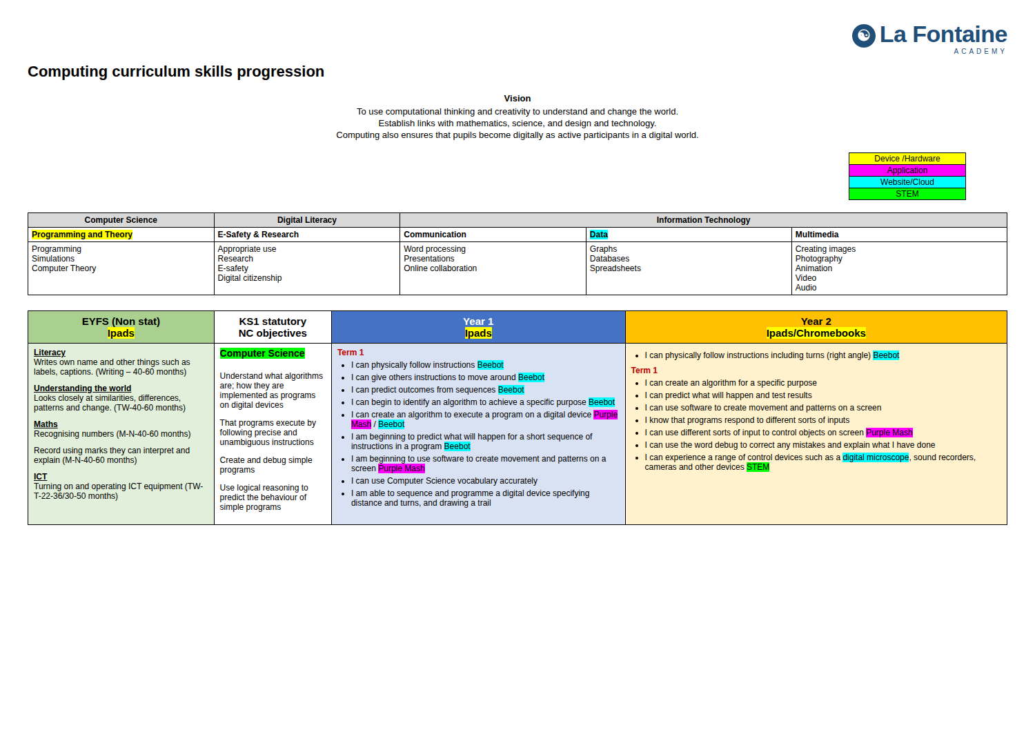☯La FontaineACADEMY
Computing curriculum skills progression
Vision
To use computational thinking and creativity to understand and change the world.
Establish links with mathematics, science, and design and technology.
Computing also ensures that pupils become digitally as active participants in a digital world.
| Device /Hardware |
| Application |
| Website/Cloud |
| STEM |
| Computer Science | Digital Literacy | Information Technology |
| --- | --- | --- |
| Programming and Theory | E-Safety & Research | Communication | Data | Multimedia |
| Programming Simulations Computer Theory | Appropriate use Research E-safety Digital citizenship | Word processing Presentations Online collaboration | Graphs Databases Spreadsheets | Creating images Photography Animation Video Audio |
| EYFS (Non stat) Ipads | KS1 statutory NC objectives | Year 1 Ipads | Year 2 Ipads/Chromebooks |
| --- | --- | --- | --- |
| Literacy Writes own name and other things such as labels, captions. (Writing – 40-60 months) Understanding the world Looks closely at similarities, differences, patterns and change. (TW-40-60 months) Maths Recognising numbers (M-N-40-60 months) Record using marks they can interpret and explain (M-N-40-60 months) ICT Turning on and operating ICT equipment (TW-T-22-36/30-50 months) | Computer Science Understand what algorithms are; how they are implemented as programs on digital devices That programs execute by following precise and unambiguous instructions Create and debug simple programs Use logical reasoning to predict the behaviour of simple programs | Term 1 I can physically follow instructions Beebot I can give others instructions to move around Beebot I can predict outcomes from sequences Beebot I can begin to identify an algorithm to achieve a specific purpose Beebot I can create an algorithm to execute a program on a digital device Purple Mash / Beebot I am beginning to predict what will happen for a short sequence of instructions in a program Beebot I am beginning to use software to create movement and patterns on a screen Purple Mash I can use Computer Science vocabulary accurately I am able to sequence and programme a digital device specifying distance and turns, and drawing a trail | I can physically follow instructions including turns (right angle) Beebot Term 1 I can create an algorithm for a specific purpose I can predict what will happen and test results I can use software to create movement and patterns on a screen I know that programs respond to different sorts of inputs I can use different sorts of input to control objects on screen Purple Mash I can use the word debug to correct any mistakes and explain what I have done I can experience a range of control devices such as a digital microscope , sound recorders, cameras and other devices STEM |